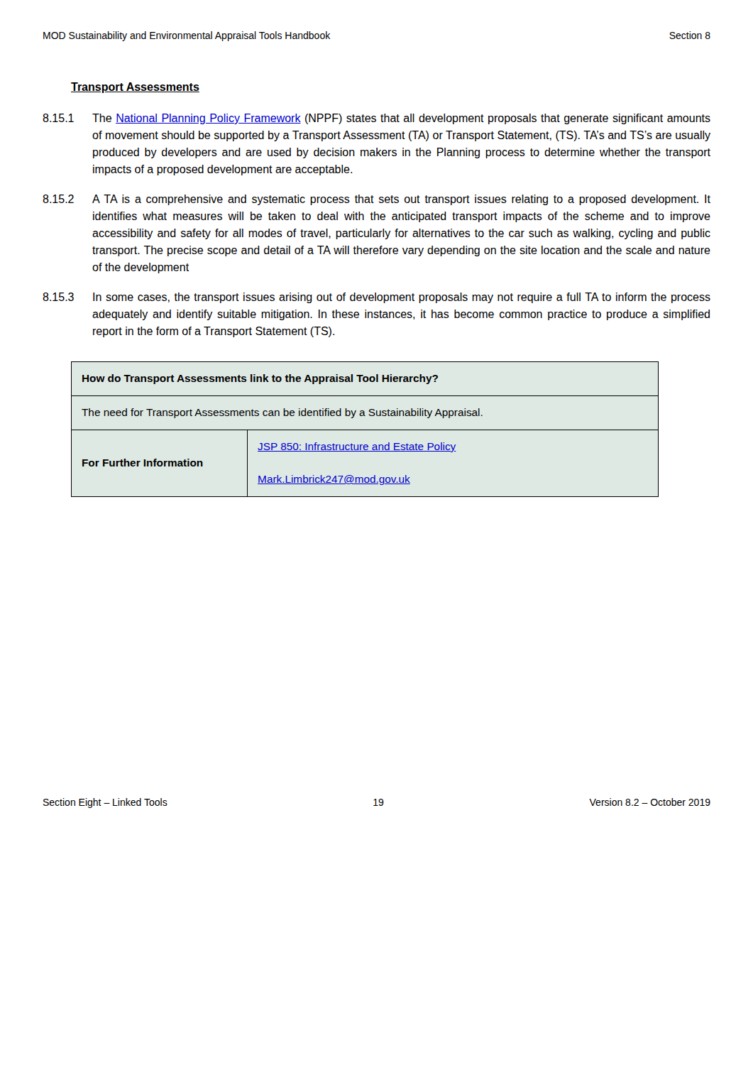MOD Sustainability and Environmental Appraisal Tools Handbook Section 8
Transport Assessments
8.15.1
The National Planning Policy Framework (NPPF) states that all development proposals that generate significant amounts of movement should be supported by a Transport Assessment (TA) or Transport Statement, (TS). TA’s and TS’s are usually produced by developers and are used by decision makers in the Planning process to determine whether the transport impacts of a proposed development are acceptable.
8.15.2
A TA is a comprehensive and systematic process that sets out transport issues relating to a proposed development. It identifies what measures will be taken to deal with the anticipated transport impacts of the scheme and to improve accessibility and safety for all modes of travel, particularly for alternatives to the car such as walking, cycling and public transport. The precise scope and detail of a TA will therefore vary depending on the site location and the scale and nature of the development
8.15.3
In some cases, the transport issues arising out of development proposals may not require a full TA to inform the process adequately and identify suitable mitigation. In these instances, it has become common practice to produce a simplified report in the form of a Transport Statement (TS).
| How do Transport Assessments link to the Appraisal Tool Hierarchy? |
| The need for Transport Assessments can be identified by a Sustainability Appraisal. |
| For Further Information | JSP 850: Infrastructure and Estate Policy Mark.Limbrick247@mod.gov.uk |
Section Eight – Linked Tools 19 Version 8.2 – October 2019